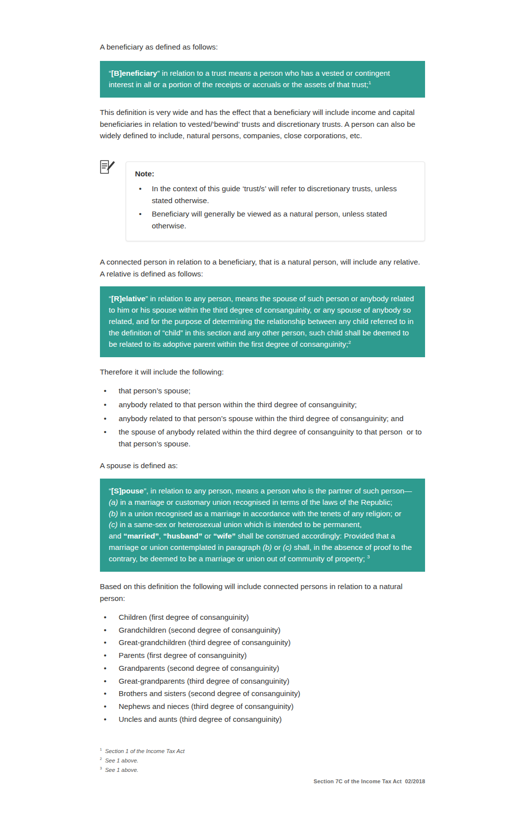A beneficiary as defined as follows:
“[B]eneficiary” in relation to a trust means a person who has a vested or contingent interest in all or a portion of the receipts or accruals or the assets of that trust;1
This definition is very wide and has the effect that a beneficiary will include income and capital beneficiaries in relation to vested/‘bewind’ trusts and discretionary trusts. A person can also be widely defined to include, natural persons, companies, close corporations, etc.
Note:
In the context of this guide ‘trust/s’ will refer to discretionary trusts, unless stated otherwise.
Beneficiary will generally be viewed as a natural person, unless stated otherwise.
A connected person in relation to a beneficiary, that is a natural person, will include any relative. A relative is defined as follows:
“[R]elative” in relation to any person, means the spouse of such person or anybody related to him or his spouse within the third degree of consanguinity, or any spouse of anybody so related, and for the purpose of determining the relationship between any child referred to in the definition of “child” in this section and any other person, such child shall be deemed to be related to its adoptive parent within the first degree of consanguinity;2
Therefore it will include the following:
that person’s spouse;
anybody related to that person within the third degree of consanguinity;
anybody related to that person’s spouse within the third degree of consanguinity; and
the spouse of anybody related within the third degree of consanguinity to that person or to that person’s spouse.
A spouse is defined as:
“[S]pouse”, in relation to any person, means a person who is the partner of such person—
(a) in a marriage or customary union recognised in terms of the laws of the Republic;
(b) in a union recognised as a marriage in accordance with the tenets of any religion; or
(c) in a same-sex or heterosexual union which is intended to be permanent,
and “married”, “husband” or “wife” shall be construed accordingly: Provided that a marriage or union contemplated in paragraph (b) or (c) shall, in the absence of proof to the contrary, be deemed to be a marriage or union out of community of property; 3
Based on this definition the following will include connected persons in relation to a natural person:
Children (first degree of consanguinity)
Grandchildren (second degree of consanguinity)
Great-grandchildren (third degree of consanguinity)
Parents (first degree of consanguinity)
Grandparents (second degree of consanguinity)
Great-grandparents (third degree of consanguinity)
Brothers and sisters (second degree of consanguinity)
Nephews and nieces (third degree of consanguinity)
Uncles and aunts (third degree of consanguinity)
1 Section 1 of the Income Tax Act
2 See 1 above.
3 See 1 above.
Section 7C of the Income Tax Act 02/2018